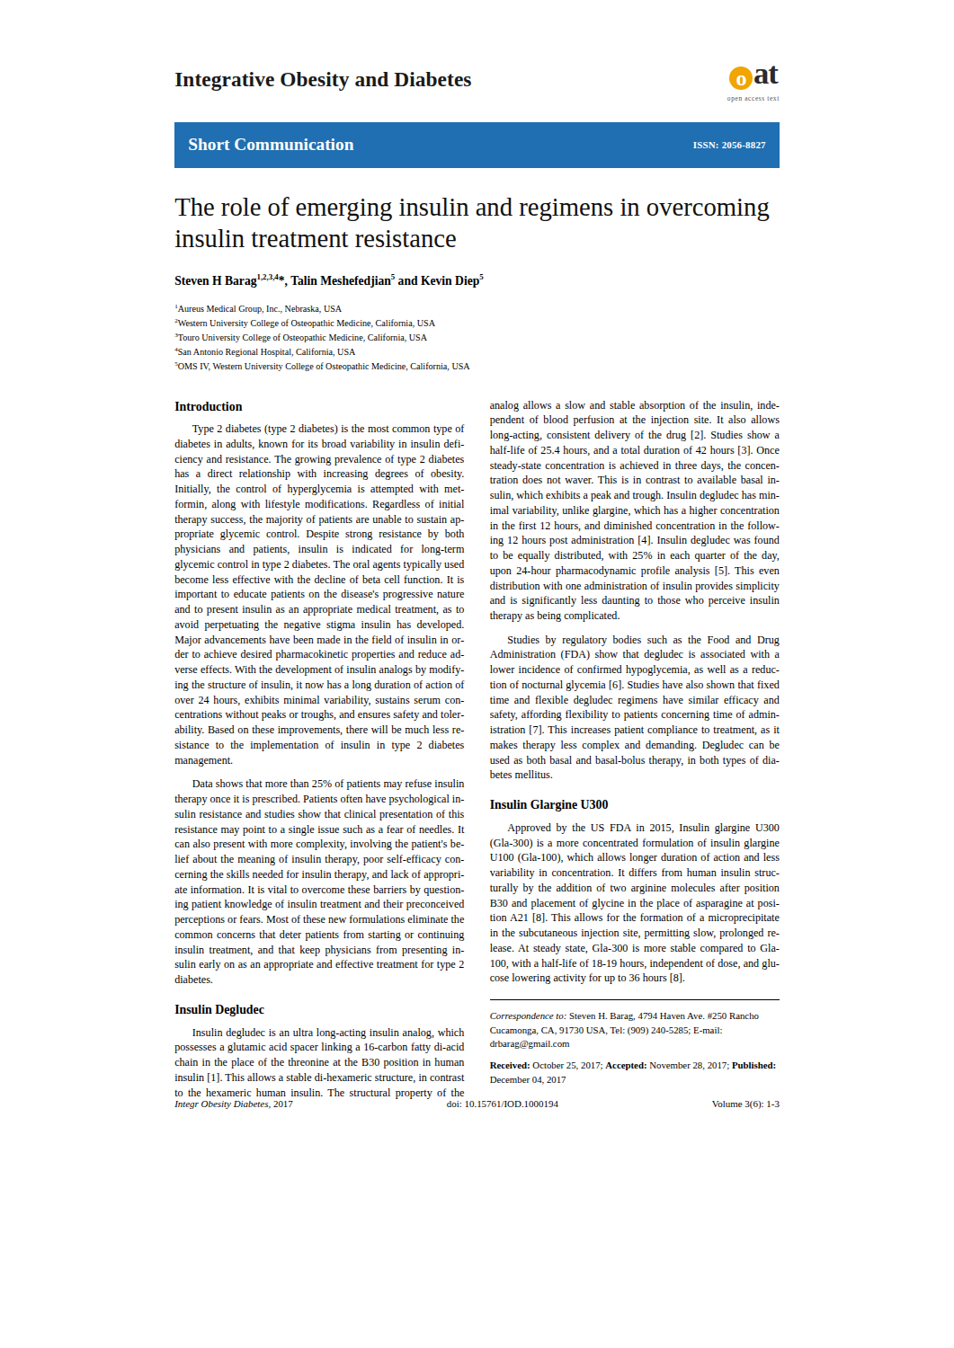Integrative Obesity and Diabetes
oat
open access text
Short Communication
ISSN: 2056-8827
The role of emerging insulin and regimens in overcoming insulin treatment resistance
Steven H Barag1,2,3,4*, Talin Meshefedjian5 and Kevin Diep5
1Aureus Medical Group, Inc., Nebraska, USA
2Western University College of Osteopathic Medicine, California, USA
3Touro University College of Osteopathic Medicine, California, USA
4San Antonio Regional Hospital, California, USA
5OMS IV, Western University College of Osteopathic Medicine, California, USA
Introduction
Type 2 diabetes (type 2 diabetes) is the most common type of diabetes in adults, known for its broad variability in insulin deficiency and resistance. The growing prevalence of type 2 diabetes has a direct relationship with increasing degrees of obesity. Initially, the control of hyperglycemia is attempted with metformin, along with lifestyle modifications. Regardless of initial therapy success, the majority of patients are unable to sustain appropriate glycemic control. Despite strong resistance by both physicians and patients, insulin is indicated for long-term glycemic control in type 2 diabetes. The oral agents typically used become less effective with the decline of beta cell function. It is important to educate patients on the disease's progressive nature and to present insulin as an appropriate medical treatment, as to avoid perpetuating the negative stigma insulin has developed. Major advancements have been made in the field of insulin in order to achieve desired pharmacokinetic properties and reduce adverse effects. With the development of insulin analogs by modifying the structure of insulin, it now has a long duration of action of over 24 hours, exhibits minimal variability, sustains serum concentrations without peaks or troughs, and ensures safety and tolerability. Based on these improvements, there will be much less resistance to the implementation of insulin in type 2 diabetes management.
Data shows that more than 25% of patients may refuse insulin therapy once it is prescribed. Patients often have psychological insulin resistance and studies show that clinical presentation of this resistance may point to a single issue such as a fear of needles. It can also present with more complexity, involving the patient's belief about the meaning of insulin therapy, poor self-efficacy concerning the skills needed for insulin therapy, and lack of appropriate information. It is vital to overcome these barriers by questioning patient knowledge of insulin treatment and their preconceived perceptions or fears. Most of these new formulations eliminate the common concerns that deter patients from starting or continuing insulin treatment, and that keep physicians from presenting insulin early on as an appropriate and effective treatment for type 2 diabetes.
Insulin Degludec
Insulin degludec is an ultra long-acting insulin analog, which possesses a glutamic acid spacer linking a 16-carbon fatty di-acid chain in the place of the threonine at the B30 position in human insulin [1]. This allows a stable di-hexameric structure, in contrast to the hexameric human insulin. The structural property of the analog allows a slow and stable absorption of the insulin, independent of blood perfusion at the injection site. It also allows long-acting, consistent delivery of the drug [2]. Studies show a half-life of 25.4 hours, and a total duration of 42 hours [3]. Once steady-state concentration is achieved in three days, the concentration does not waver. This is in contrast to available basal insulin, which exhibits a peak and trough. Insulin degludec has minimal variability, unlike glargine, which has a higher concentration in the first 12 hours, and diminished concentration in the following 12 hours post administration [4]. Insulin degludec was found to be equally distributed, with 25% in each quarter of the day, upon 24-hour pharmacodynamic profile analysis [5]. This even distribution with one administration of insulin provides simplicity and is significantly less daunting to those who perceive insulin therapy as being complicated.
Studies by regulatory bodies such as the Food and Drug Administration (FDA) show that degludec is associated with a lower incidence of confirmed hypoglycemia, as well as a reduction of nocturnal glycemia [6]. Studies have also shown that fixed time and flexible degludec regimens have similar efficacy and safety, affording flexibility to patients concerning time of administration [7]. This increases patient compliance to treatment, as it makes therapy less complex and demanding. Degludec can be used as both basal and basal-bolus therapy, in both types of diabetes mellitus.
Insulin Glargine U300
Approved by the US FDA in 2015, Insulin glargine U300 (Gla-300) is a more concentrated formulation of insulin glargine U100 (Gla-100), which allows longer duration of action and less variability in concentration. It differs from human insulin structurally by the addition of two arginine molecules after position B30 and placement of glycine in the place of asparagine at position A21 [8]. This allows for the formation of a microprecipitate in the subcutaneous injection site, permitting slow, prolonged release. At steady state, Gla-300 is more stable compared to Gla-100, with a half-life of 18-19 hours, independent of dose, and glucose lowering activity for up to 36 hours [8].
Correspondence to: Steven H. Barag, 4794 Haven Ave. #250 Rancho Cucamonga, CA, 91730 USA, Tel: (909) 240-5285; E-mail: drbarag@gmail.com
Received: October 25, 2017; Accepted: November 28, 2017; Published: December 04, 2017
Integr Obesity Diabetes, 2017
doi: 10.15761/IOD.1000194
Volume 3(6): 1-3